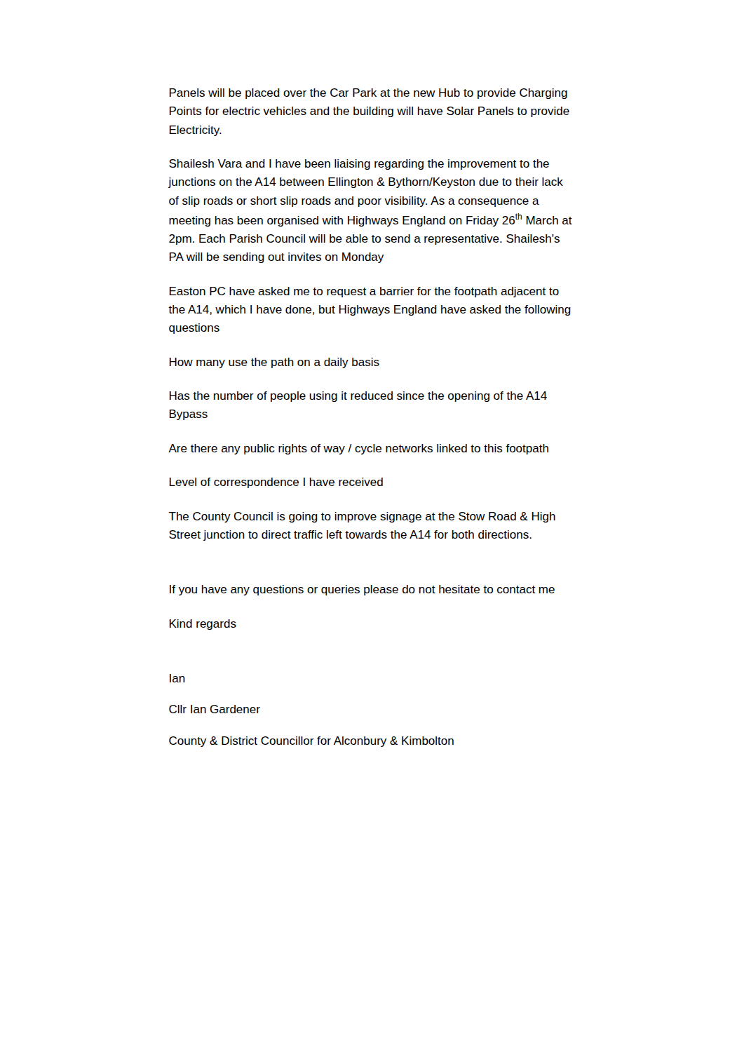Panels will be placed over the Car Park at the new Hub to provide Charging Points for electric vehicles and the building will have Solar Panels to provide Electricity.
Shailesh Vara and I have been liaising regarding the improvement to the junctions on the A14 between Ellington & Bythorn/Keyston due to their lack of slip roads or short slip roads and poor visibility. As a consequence a meeting has been organised with Highways England on Friday 26th March at 2pm. Each Parish Council will be able to send a representative. Shailesh's PA will be sending out invites on Monday
Easton PC have asked me to request a barrier for the footpath adjacent to the A14, which I have done, but Highways England have asked the following questions
How many use the path on a daily basis
Has the number of people using it reduced since the opening of the A14 Bypass
Are there any public rights of way / cycle networks linked to this footpath
Level of correspondence I have received
The County Council is going to improve signage at the Stow Road & High Street junction to direct traffic left towards the A14 for both directions.
If you have any questions or queries please do not hesitate to contact me
Kind regards
Ian
Cllr Ian Gardener
County & District Councillor for Alconbury & Kimbolton